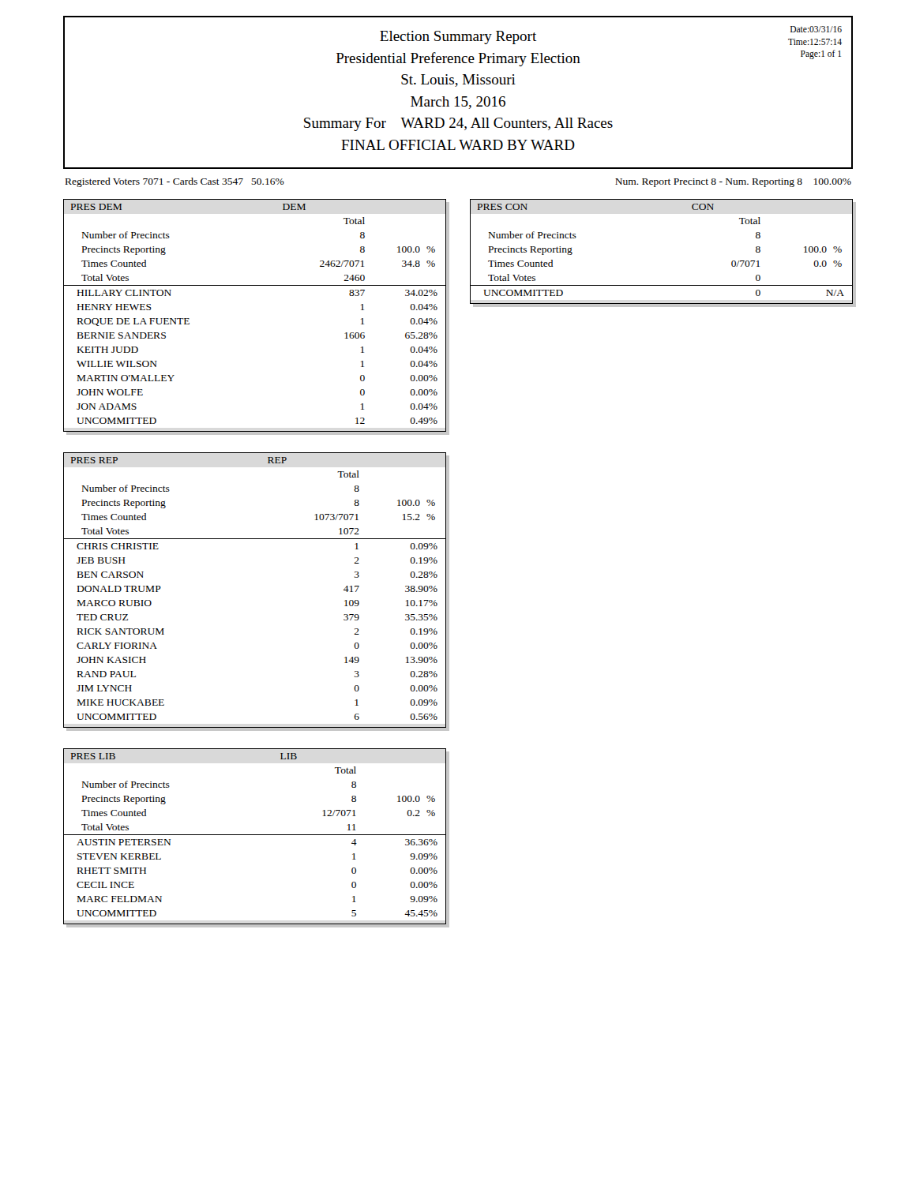Date:03/31/16
Time:12:57:14
Page:1 of 1
Election Summary Report
Presidential Preference Primary Election
St. Louis, Missouri
March 15, 2016
Summary For WARD 24, All Counters, All Races
FINAL OFFICIAL WARD BY WARD
Registered Voters 7071 - Cards Cast 3547 50.16%
Num. Report Precinct 8 - Num. Reporting 8 100.00%
| PRES DEM | DEM | |
| | Total | | |
| Number of Precincts | 8 | | |
| Precincts Reporting | 8 | 100.0 | % |
| Times Counted | 2462/7071 | 34.8 | % |
| Total Votes | 2460 | | |
| HILLARY CLINTON | 837 | 34.02% |
| HENRY HEWES | 1 | 0.04% |
| ROQUE DE LA FUENTE | 1 | 0.04% |
| BERNIE SANDERS | 1606 | 65.28% |
| KEITH JUDD | 1 | 0.04% |
| WILLIE WILSON | 1 | 0.04% |
| MARTIN O'MALLEY | 0 | 0.00% |
| JOHN WOLFE | 0 | 0.00% |
| JON ADAMS | 1 | 0.04% |
| UNCOMMITTED | 12 | 0.49% |
| PRES REP | REP | |
| | Total | | |
| Number of Precincts | 8 | | |
| Precincts Reporting | 8 | 100.0 | % |
| Times Counted | 1073/7071 | 15.2 | % |
| Total Votes | 1072 | | |
| CHRIS CHRISTIE | 1 | 0.09% |
| JEB BUSH | 2 | 0.19% |
| BEN CARSON | 3 | 0.28% |
| DONALD TRUMP | 417 | 38.90% |
| MARCO RUBIO | 109 | 10.17% |
| TED CRUZ | 379 | 35.35% |
| RICK SANTORUM | 2 | 0.19% |
| CARLY FIORINA | 0 | 0.00% |
| JOHN KASICH | 149 | 13.90% |
| RAND PAUL | 3 | 0.28% |
| JIM LYNCH | 0 | 0.00% |
| MIKE HUCKABEE | 1 | 0.09% |
| UNCOMMITTED | 6 | 0.56% |
| PRES LIB | LIB | |
| | Total | | |
| Number of Precincts | 8 | | |
| Precincts Reporting | 8 | 100.0 | % |
| Times Counted | 12/7071 | 0.2 | % |
| Total Votes | 11 | | |
| AUSTIN PETERSEN | 4 | 36.36% |
| STEVEN KERBEL | 1 | 9.09% |
| RHETT SMITH | 0 | 0.00% |
| CECIL INCE | 0 | 0.00% |
| MARC FELDMAN | 1 | 9.09% |
| UNCOMMITTED | 5 | 45.45% |
| PRES CON | CON | |
| | Total | | |
| Number of Precincts | 8 | | |
| Precincts Reporting | 8 | 100.0 | % |
| Times Counted | 0/7071 | 0.0 | % |
| Total Votes | 0 | | |
| UNCOMMITTED | 0 | N/A |